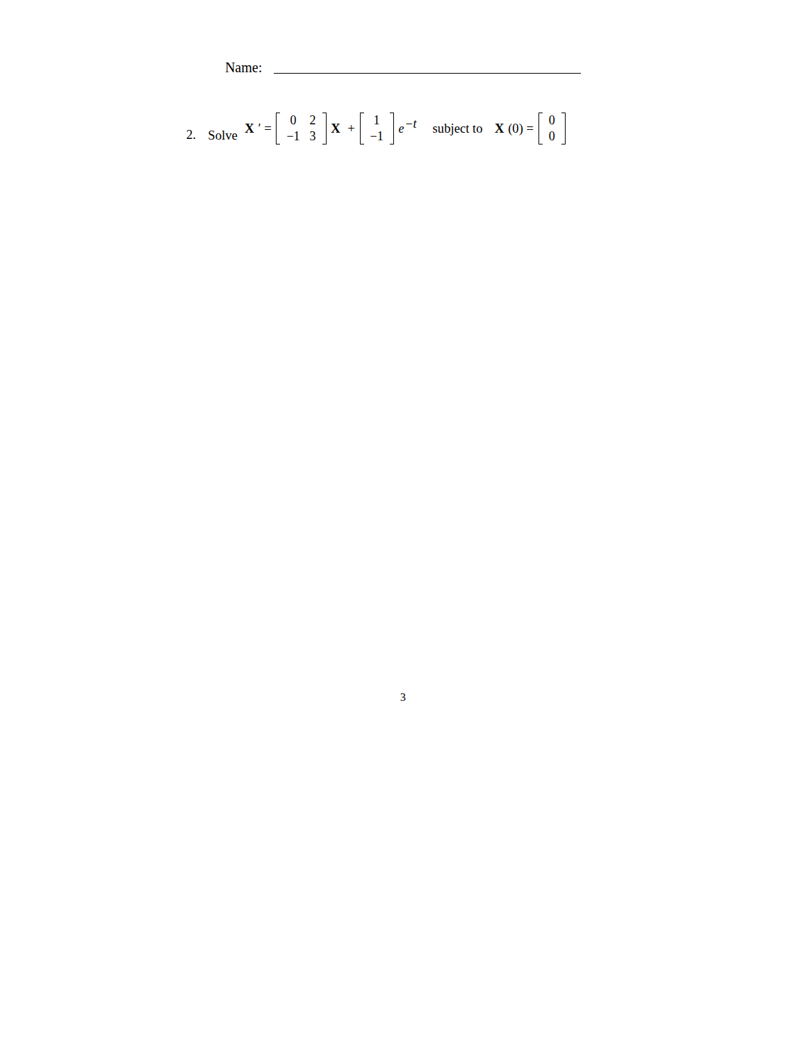Name:
2.
Solve X′ =
| 0 | 2 |
| −1 | 3 |
X +
| 1 |
| −1 |
e−t subject to X(0) =
| 0 |
| 0 |
3